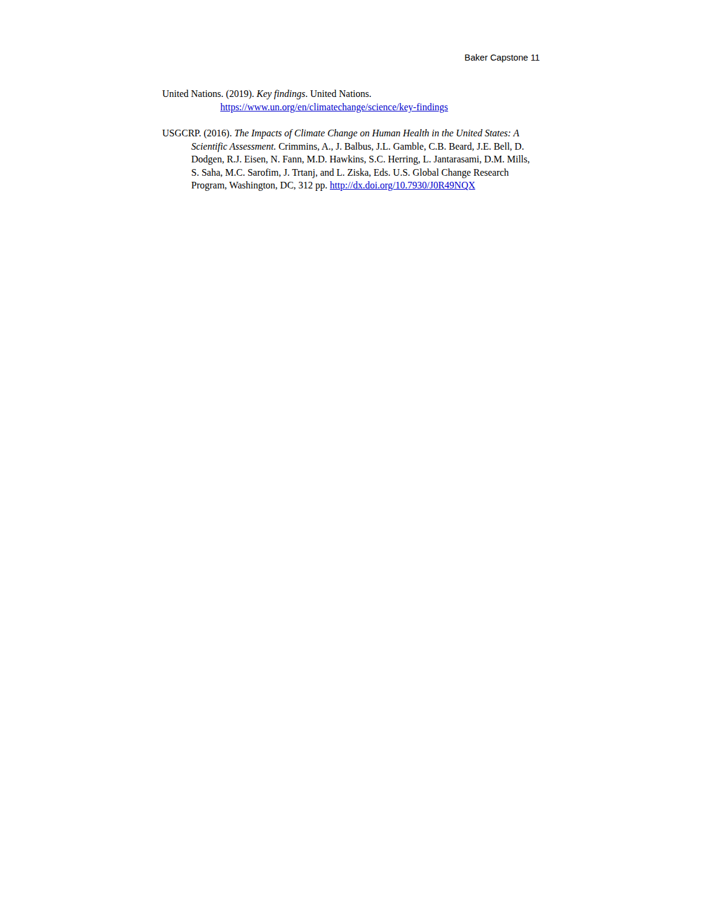Baker Capstone 11
United Nations. (2019). Key findings. United Nations. https://www.un.org/en/climatechange/science/key-findings
USGCRP. (2016). The Impacts of Climate Change on Human Health in the United States: A Scientific Assessment. Crimmins, A., J. Balbus, J.L. Gamble, C.B. Beard, J.E. Bell, D. Dodgen, R.J. Eisen, N. Fann, M.D. Hawkins, S.C. Herring, L. Jantarasami, D.M. Mills, S. Saha, M.C. Sarofim, J. Trtanj, and L. Ziska, Eds. U.S. Global Change Research Program, Washington, DC, 312 pp. http://dx.doi.org/10.7930/J0R49NQX